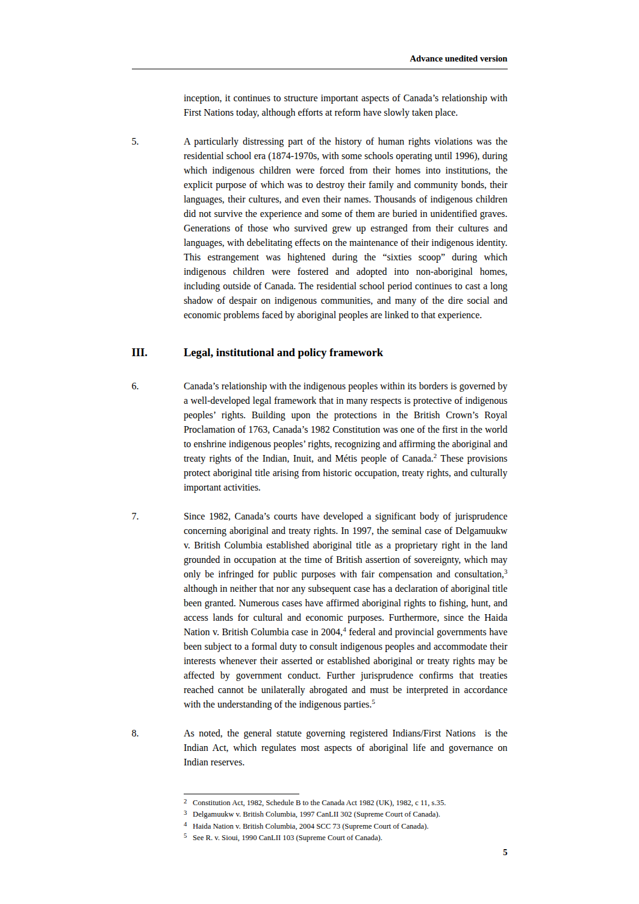Advance unedited version
inception, it continues to structure important aspects of Canada’s relationship with First Nations today, although efforts at reform have slowly taken place.
5. A particularly distressing part of the history of human rights violations was the residential school era (1874-1970s, with some schools operating until 1996), during which indigenous children were forced from their homes into institutions, the explicit purpose of which was to destroy their family and community bonds, their languages, their cultures, and even their names. Thousands of indigenous children did not survive the experience and some of them are buried in unidentified graves. Generations of those who survived grew up estranged from their cultures and languages, with debelitating effects on the maintenance of their indigenous identity. This estrangement was hightened during the “sixties scoop” during which indigenous children were fostered and adopted into non-aboriginal homes, including outside of Canada. The residential school period continues to cast a long shadow of despair on indigenous communities, and many of the dire social and economic problems faced by aboriginal peoples are linked to that experience.
III. Legal, institutional and policy framework
6. Canada’s relationship with the indigenous peoples within its borders is governed by a well-developed legal framework that in many respects is protective of indigenous peoples’ rights. Building upon the protections in the British Crown’s Royal Proclamation of 1763, Canada’s 1982 Constitution was one of the first in the world to enshrine indigenous peoples’ rights, recognizing and affirming the aboriginal and treaty rights of the Indian, Inuit, and Métis people of Canada.2 These provisions protect aboriginal title arising from historic occupation, treaty rights, and culturally important activities.
7. Since 1982, Canada’s courts have developed a significant body of jurisprudence concerning aboriginal and treaty rights. In 1997, the seminal case of Delgamuukw v. British Columbia established aboriginal title as a proprietary right in the land grounded in occupation at the time of British assertion of sovereignty, which may only be infringed for public purposes with fair compensation and consultation,3 although in neither that nor any subsequent case has a declaration of aboriginal title been granted. Numerous cases have affirmed aboriginal rights to fishing, hunt, and access lands for cultural and economic purposes. Furthermore, since the Haida Nation v. British Columbia case in 2004,4 federal and provincial governments have been subject to a formal duty to consult indigenous peoples and accommodate their interests whenever their asserted or established aboriginal or treaty rights may be affected by government conduct. Further jurisprudence confirms that treaties reached cannot be unilaterally abrogated and must be interpreted in accordance with the understanding of the indigenous parties.5
8. As noted, the general statute governing registered Indians/First Nations is the Indian Act, which regulates most aspects of aboriginal life and governance on Indian reserves.
2 Constitution Act, 1982, Schedule B to the Canada Act 1982 (UK), 1982, c 11, s.35.
3 Delgamuukw v. British Columbia, 1997 CanLII 302 (Supreme Court of Canada).
4 Haida Nation v. British Columbia, 2004 SCC 73 (Supreme Court of Canada).
5 See R. v. Sioui, 1990 CanLII 103 (Supreme Court of Canada).
5